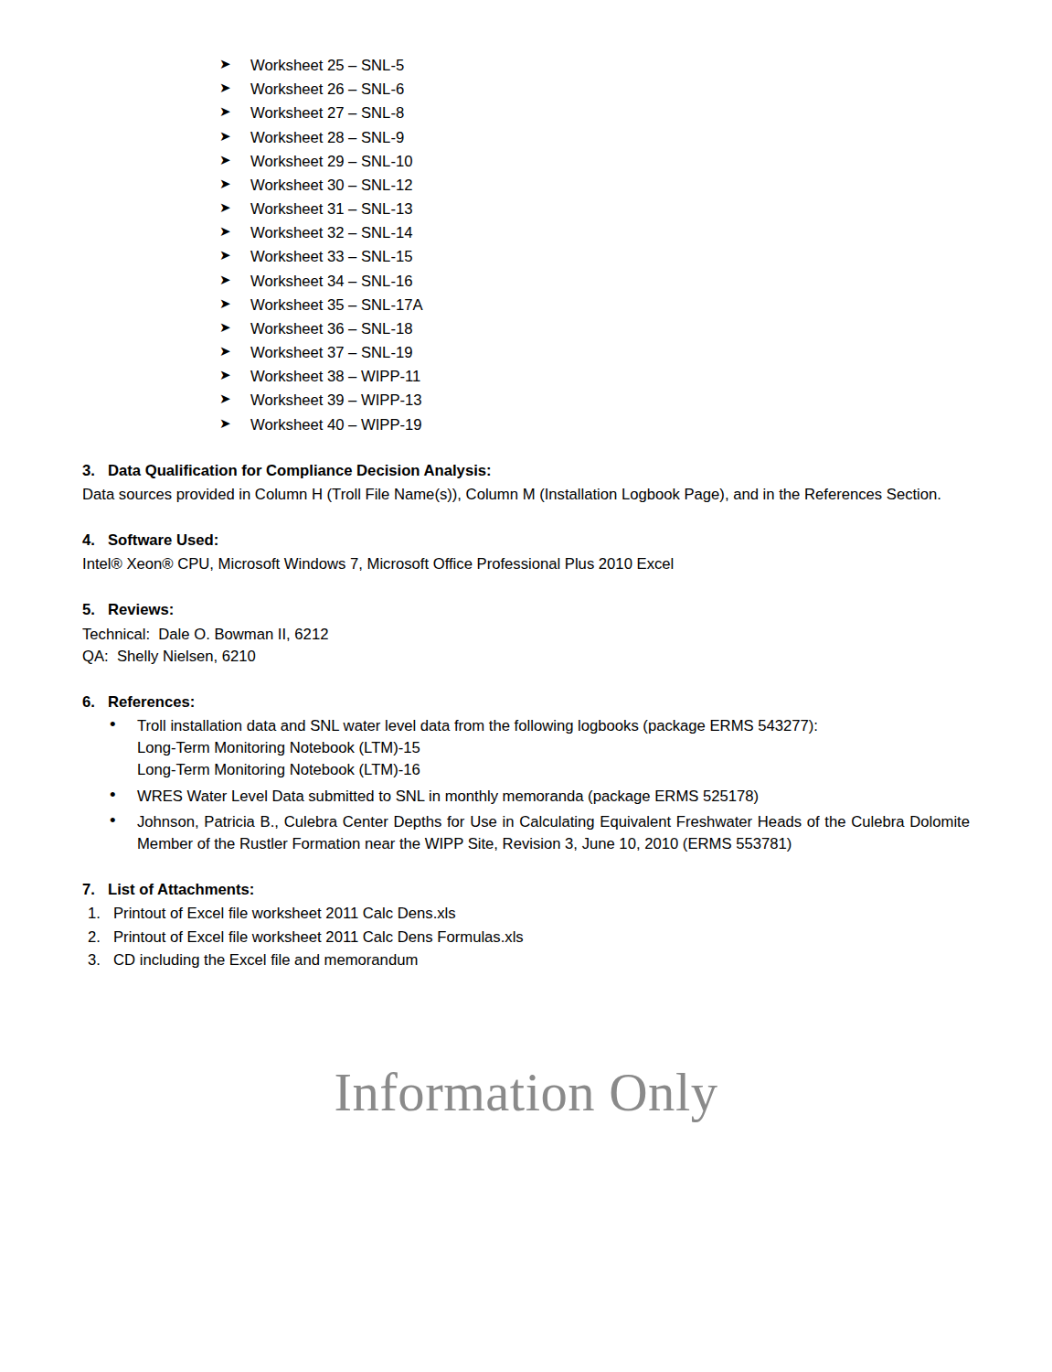Worksheet 25 – SNL-5
Worksheet 26 – SNL-6
Worksheet 27 – SNL-8
Worksheet 28 – SNL-9
Worksheet 29 – SNL-10
Worksheet 30 – SNL-12
Worksheet 31 – SNL-13
Worksheet 32 – SNL-14
Worksheet 33 – SNL-15
Worksheet 34 – SNL-16
Worksheet 35 – SNL-17A
Worksheet 36 – SNL-18
Worksheet 37 – SNL-19
Worksheet 38 – WIPP-11
Worksheet 39 – WIPP-13
Worksheet 40 – WIPP-19
3.
Data Qualification for Compliance Decision Analysis:
Data sources provided in Column H (Troll File Name(s)), Column M (Installation Logbook Page), and in the References Section.
4.
Software Used:
Intel® Xeon® CPU, Microsoft Windows 7, Microsoft Office Professional Plus 2010 Excel
5.
Reviews:
Technical: Dale O. Bowman II, 6212
QA: Shelly Nielsen, 6210
6.
References:
Troll installation data and SNL water level data from the following logbooks (package ERMS 543277):
Long-Term Monitoring Notebook (LTM)-15
Long-Term Monitoring Notebook (LTM)-16
WRES Water Level Data submitted to SNL in monthly memoranda (package ERMS 525178)
Johnson, Patricia B., Culebra Center Depths for Use in Calculating Equivalent Freshwater Heads of the Culebra Dolomite Member of the Rustler Formation near the WIPP Site, Revision 3, June 10, 2010 (ERMS 553781)
7.
List of Attachments:
Printout of Excel file worksheet 2011 Calc Dens.xls
Printout of Excel file worksheet 2011 Calc Dens Formulas.xls
CD including the Excel file and memorandum
Information Only